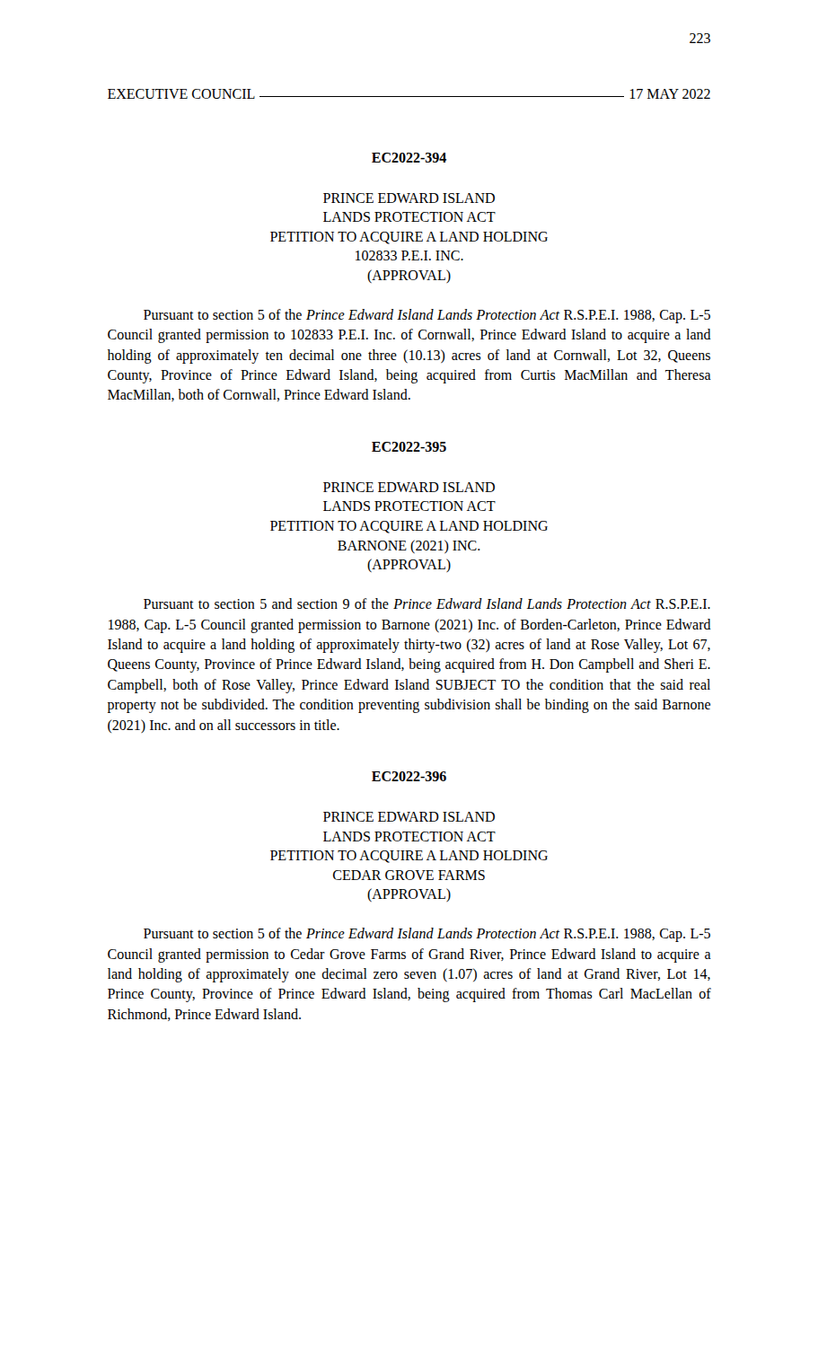223
EXECUTIVE COUNCIL 17 MAY 2022
EC2022-394
PRINCE EDWARD ISLAND
LANDS PROTECTION ACT
PETITION TO ACQUIRE A LAND HOLDING
102833 P.E.I. INC.
(APPROVAL)
Pursuant to section 5 of the Prince Edward Island Lands Protection Act R.S.P.E.I. 1988, Cap. L-5 Council granted permission to 102833 P.E.I. Inc. of Cornwall, Prince Edward Island to acquire a land holding of approximately ten decimal one three (10.13) acres of land at Cornwall, Lot 32, Queens County, Province of Prince Edward Island, being acquired from Curtis MacMillan and Theresa MacMillan, both of Cornwall, Prince Edward Island.
EC2022-395
PRINCE EDWARD ISLAND
LANDS PROTECTION ACT
PETITION TO ACQUIRE A LAND HOLDING
BARNONE (2021) INC.
(APPROVAL)
Pursuant to section 5 and section 9 of the Prince Edward Island Lands Protection Act R.S.P.E.I. 1988, Cap. L-5 Council granted permission to Barnone (2021) Inc. of Borden-Carleton, Prince Edward Island to acquire a land holding of approximately thirty-two (32) acres of land at Rose Valley, Lot 67, Queens County, Province of Prince Edward Island, being acquired from H. Don Campbell and Sheri E. Campbell, both of Rose Valley, Prince Edward Island SUBJECT TO the condition that the said real property not be subdivided. The condition preventing subdivision shall be binding on the said Barnone (2021) Inc. and on all successors in title.
EC2022-396
PRINCE EDWARD ISLAND
LANDS PROTECTION ACT
PETITION TO ACQUIRE A LAND HOLDING
CEDAR GROVE FARMS
(APPROVAL)
Pursuant to section 5 of the Prince Edward Island Lands Protection Act R.S.P.E.I. 1988, Cap. L-5 Council granted permission to Cedar Grove Farms of Grand River, Prince Edward Island to acquire a land holding of approximately one decimal zero seven (1.07) acres of land at Grand River, Lot 14, Prince County, Province of Prince Edward Island, being acquired from Thomas Carl MacLellan of Richmond, Prince Edward Island.